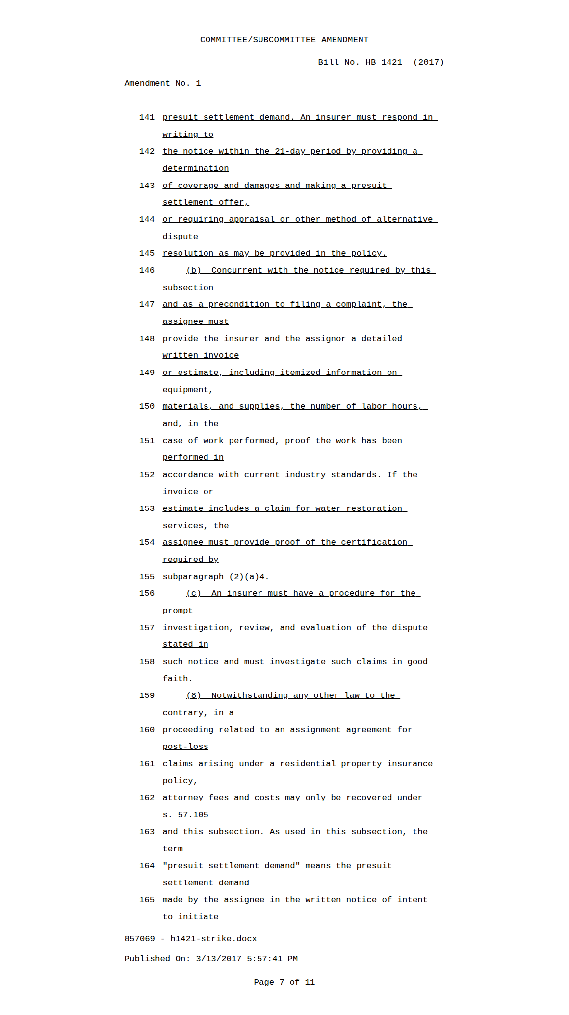COMMITTEE/SUBCOMMITTEE AMENDMENT
Bill No. HB 1421 (2017)
Amendment No. 1
presuit settlement demand. An insurer must respond in writing to
the notice within the 21-day period by providing a determination
of coverage and damages and making a presuit settlement offer,
or requiring appraisal or other method of alternative dispute
resolution as may be provided in the policy.
(b) Concurrent with the notice required by this subsection
and as a precondition to filing a complaint, the assignee must
provide the insurer and the assignor a detailed written invoice
or estimate, including itemized information on equipment,
materials, and supplies, the number of labor hours, and, in the
case of work performed, proof the work has been performed in
accordance with current industry standards. If the invoice or
estimate includes a claim for water restoration services, the
assignee must provide proof of the certification required by
subparagraph (2)(a)4.
(c) An insurer must have a procedure for the prompt
investigation, review, and evaluation of the dispute stated in
such notice and must investigate such claims in good faith.
(8) Notwithstanding any other law to the contrary, in a
proceeding related to an assignment agreement for post-loss
claims arising under a residential property insurance policy,
attorney fees and costs may only be recovered under s. 57.105
and this subsection. As used in this subsection, the term
"presuit settlement demand" means the presuit settlement demand
made by the assignee in the written notice of intent to initiate
857069 - h1421-strike.docx
Published On: 3/13/2017 5:57:41 PM
Page 7 of 11